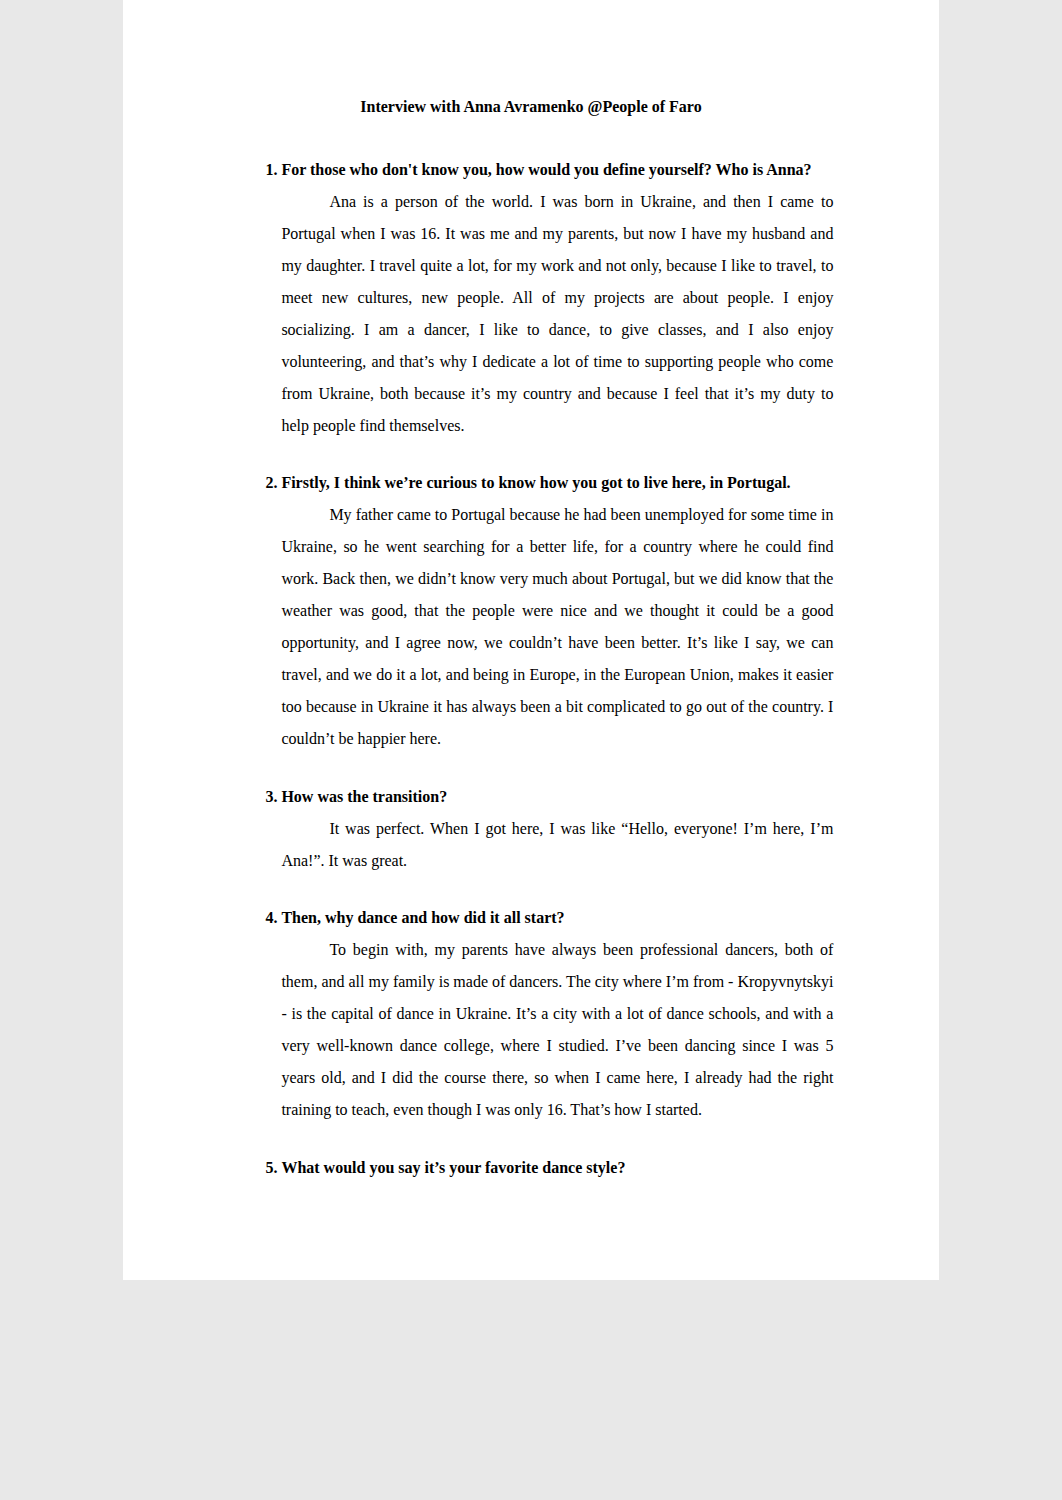Interview with Anna Avramenko @People of Faro
For those who don't know you, how would you define yourself? Who is Anna?
Ana is a person of the world. I was born in Ukraine, and then I came to Portugal when I was 16. It was me and my parents, but now I have my husband and my daughter. I travel quite a lot, for my work and not only, because I like to travel, to meet new cultures, new people. All of my projects are about people. I enjoy socializing. I am a dancer, I like to dance, to give classes, and I also enjoy volunteering, and that’s why I dedicate a lot of time to supporting people who come from Ukraine, both because it’s my country and because I feel that it’s my duty to help people find themselves.
Firstly, I think we’re curious to know how you got to live here, in Portugal.
My father came to Portugal because he had been unemployed for some time in Ukraine, so he went searching for a better life, for a country where he could find work. Back then, we didn’t know very much about Portugal, but we did know that the weather was good, that the people were nice and we thought it could be a good opportunity, and I agree now, we couldn’t have been better. It’s like I say, we can travel, and we do it a lot, and being in Europe, in the European Union, makes it easier too because in Ukraine it has always been a bit complicated to go out of the country. I couldn’t be happier here.
How was the transition?
It was perfect. When I got here, I was like “Hello, everyone! I’m here, I’m Ana!”. It was great.
Then, why dance and how did it all start?
To begin with, my parents have always been professional dancers, both of them, and all my family is made of dancers. The city where I’m from - Kropyvnytskyi - is the capital of dance in Ukraine. It’s a city with a lot of dance schools, and with a very well-known dance college, where I studied. I’ve been dancing since I was 5 years old, and I did the course there, so when I came here, I already had the right training to teach, even though I was only 16. That’s how I started.
What would you say it’s your favorite dance style?